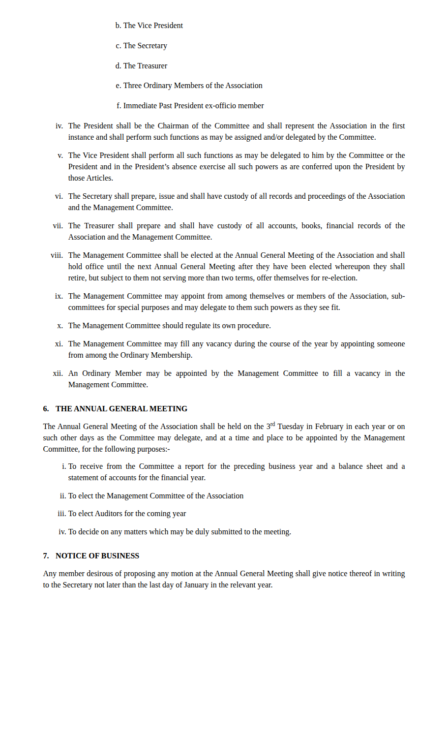The Vice President
The Secretary
The Treasurer
Three Ordinary Members of the Association
Immediate Past President ex-officio member
The President shall be the Chairman of the Committee and shall represent the Association in the first instance and shall perform such functions as may be assigned and/or delegated by the Committee.
The Vice President shall perform all such functions as may be delegated to him by the Committee or the President and in the President’s absence exercise all such powers as are conferred upon the President by those Articles.
The Secretary shall prepare, issue and shall have custody of all records and proceedings of the Association and the Management Committee.
The Treasurer shall prepare and shall have custody of all accounts, books, financial records of the Association and the Management Committee.
The Management Committee shall be elected at the Annual General Meeting of the Association and shall hold office until the next Annual General Meeting after they have been elected whereupon they shall retire, but subject to them not serving more than two terms, offer themselves for re-election.
The Management Committee may appoint from among themselves or members of the Association, sub-committees for special purposes and may delegate to them such powers as they see fit.
The Management Committee should regulate its own procedure.
The Management Committee may fill any vacancy during the course of the year by appointing someone from among the Ordinary Membership.
An Ordinary Member may be appointed by the Management Committee to fill a vacancy in the Management Committee.
6. The Annual General Meeting
The Annual General Meeting of the Association shall be held on the 3rd Tuesday in February in each year or on such other days as the Committee may delegate, and at a time and place to be appointed by the Management Committee, for the following purposes:-
To receive from the Committee a report for the preceding business year and a balance sheet and a statement of accounts for the financial year.
To elect the Management Committee of the Association
To elect Auditors for the coming year
To decide on any matters which may be duly submitted to the meeting.
7. Notice of Business
Any member desirous of proposing any motion at the Annual General Meeting shall give notice thereof in writing to the Secretary not later than the last day of January in the relevant year.